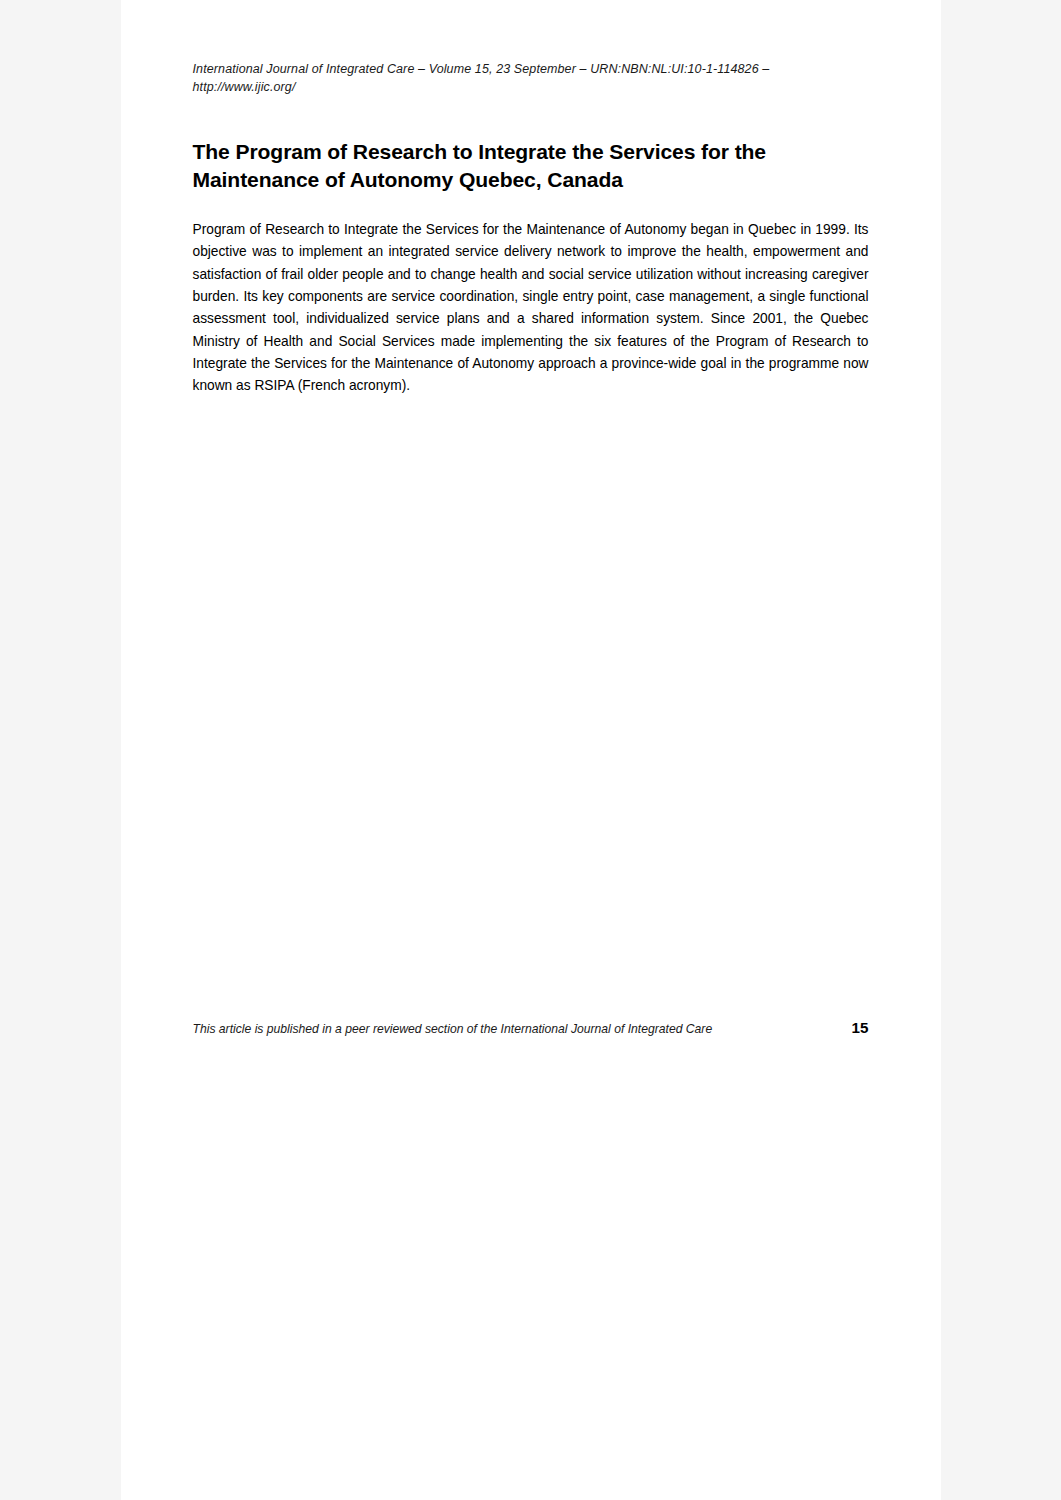International Journal of Integrated Care – Volume 15, 23 September – URN:NBN:NL:UI:10-1-114826 – http://www.ijic.org/
The Program of Research to Integrate the Services for the Maintenance of Autonomy Quebec, Canada
Program of Research to Integrate the Services for the Maintenance of Autonomy began in Quebec in 1999. Its objective was to implement an integrated service delivery network to improve the health, empowerment and satisfaction of frail older people and to change health and social service utilization without increasing caregiver burden. Its key components are service coordination, single entry point, case management, a single functional assessment tool, individualized service plans and a shared information system. Since 2001, the Quebec Ministry of Health and Social Services made implementing the six features of the Program of Research to Integrate the Services for the Maintenance of Autonomy approach a province-wide goal in the programme now known as RSIPA (French acronym).
This article is published in a peer reviewed section of the International Journal of Integrated Care 15